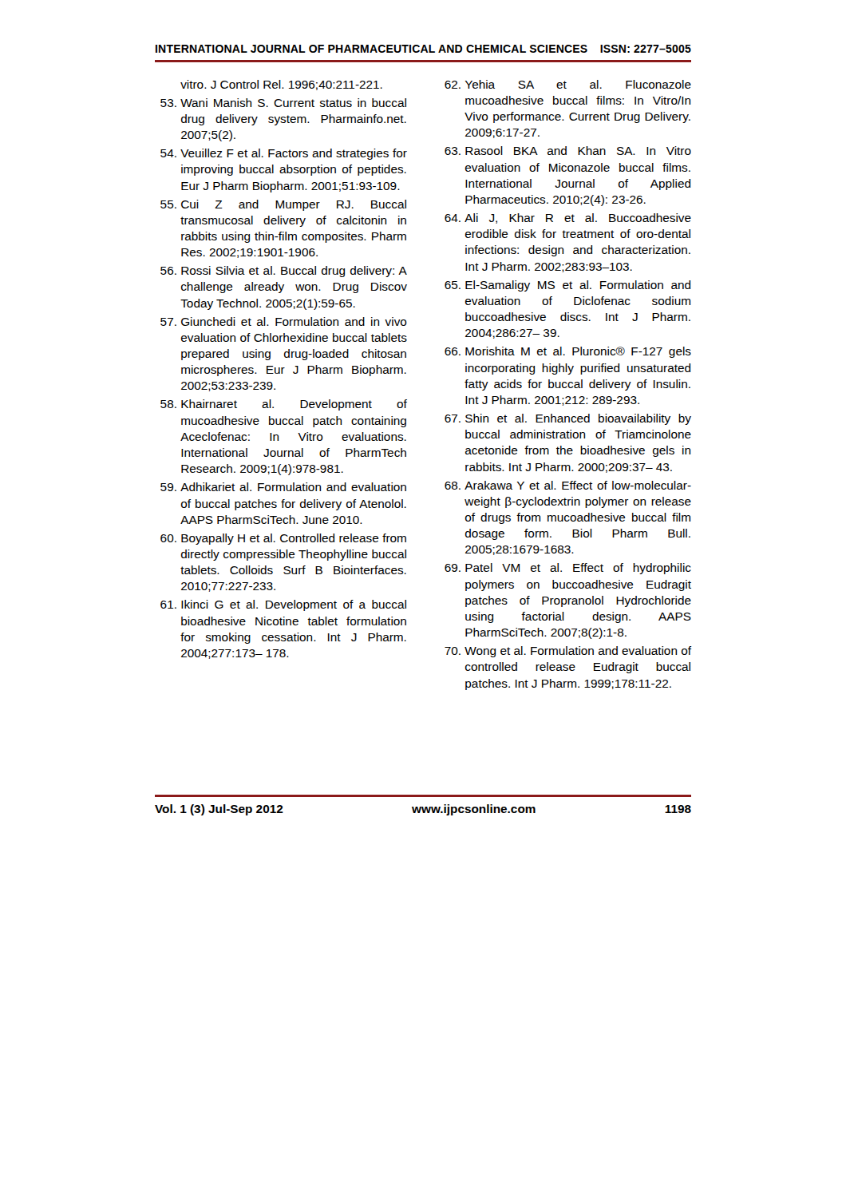INTERNATIONAL JOURNAL OF PHARMACEUTICAL AND CHEMICAL SCIENCES ISSN: 2277–5005
vitro. J Control Rel. 1996;40:211-221.
Wani Manish S. Current status in buccal drug delivery system. Pharmainfo.net. 2007;5(2).
Veuillez F et al. Factors and strategies for improving buccal absorption of peptides. Eur J Pharm Biopharm. 2001;51:93-109.
Cui Z and Mumper RJ. Buccal transmucosal delivery of calcitonin in rabbits using thin-film composites. Pharm Res. 2002;19:1901-1906.
Rossi Silvia et al. Buccal drug delivery: A challenge already won. Drug Discov Today Technol. 2005;2(1):59-65.
Giunchedi et al. Formulation and in vivo evaluation of Chlorhexidine buccal tablets prepared using drug-loaded chitosan microspheres. Eur J Pharm Biopharm. 2002;53:233-239.
Khairnaret al. Development of mucoadhesive buccal patch containing Aceclofenac: In Vitro evaluations. International Journal of PharmTech Research. 2009;1(4):978-981.
Adhikariet al. Formulation and evaluation of buccal patches for delivery of Atenolol. AAPS PharmSciTech. June 2010.
Boyapally H et al. Controlled release from directly compressible Theophylline buccal tablets. Colloids Surf B Biointerfaces. 2010;77:227-233.
Ikinci G et al. Development of a buccal bioadhesive Nicotine tablet formulation for smoking cessation. Int J Pharm. 2004;277:173– 178.
Yehia SA et al. Fluconazole mucoadhesive buccal films: In Vitro/In Vivo performance. Current Drug Delivery. 2009;6:17-27.
Rasool BKA and Khan SA. In Vitro evaluation of Miconazole buccal films. International Journal of Applied Pharmaceutics. 2010;2(4): 23-26.
Ali J, Khar R et al. Buccoadhesive erodible disk for treatment of oro-dental infections: design and characterization. Int J Pharm. 2002;283:93–103.
El-Samaligy MS et al. Formulation and evaluation of Diclofenac sodium buccoadhesive discs. Int J Pharm. 2004;286:27– 39.
Morishita M et al. Pluronic® F-127 gels incorporating highly purified unsaturated fatty acids for buccal delivery of Insulin. Int J Pharm. 2001;212: 289-293.
Shin et al. Enhanced bioavailability by buccal administration of Triamcinolone acetonide from the bioadhesive gels in rabbits. Int J Pharm. 2000;209:37– 43.
Arakawa Y et al. Effect of low-molecular-weight β-cyclodextrin polymer on release of drugs from mucoadhesive buccal film dosage form. Biol Pharm Bull. 2005;28:1679-1683.
Patel VM et al. Effect of hydrophilic polymers on buccoadhesive Eudragit patches of Propranolol Hydrochloride using factorial design. AAPS PharmSciTech. 2007;8(2):1-8.
Wong et al. Formulation and evaluation of controlled release Eudragit buccal patches. Int J Pharm. 1999;178:11-22.
Vol. 1 (3) Jul-Sep 2012 www.ijpcsonline.com 1198